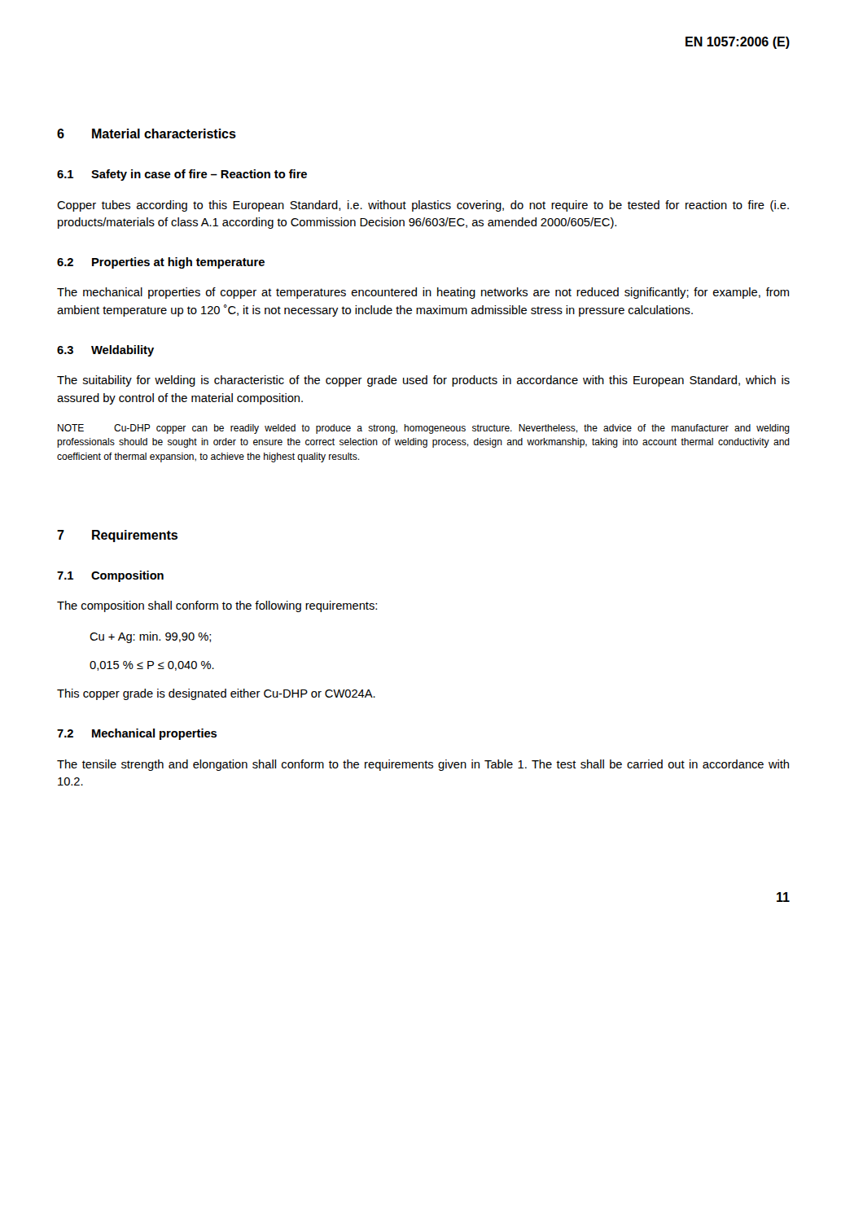EN 1057:2006 (E)
6 Material characteristics
6.1 Safety in case of fire – Reaction to fire
Copper tubes according to this European Standard, i.e. without plastics covering, do not require to be tested for reaction to fire (i.e. products/materials of class A.1 according to Commission Decision 96/603/EC, as amended 2000/605/EC).
6.2 Properties at high temperature
The mechanical properties of copper at temperatures encountered in heating networks are not reduced significantly; for example, from ambient temperature up to 120 ˚C, it is not necessary to include the maximum admissible stress in pressure calculations.
6.3 Weldability
The suitability for welding is characteristic of the copper grade used for products in accordance with this European Standard, which is assured by control of the material composition.
NOTECu-DHP copper can be readily welded to produce a strong, homogeneous structure. Nevertheless, the advice of the manufacturer and welding professionals should be sought in order to ensure the correct selection of welding process, design and workmanship, taking into account thermal conductivity and coefficient of thermal expansion, to achieve the highest quality results.
7 Requirements
7.1 Composition
The composition shall conform to the following requirements:
Cu + Ag: min. 99,90 %;
0,015 % ≤ P ≤ 0,040 %.
This copper grade is designated either Cu-DHP or CW024A.
7.2 Mechanical properties
The tensile strength and elongation shall conform to the requirements given in Table 1. The test shall be carried out in accordance with 10.2.
11